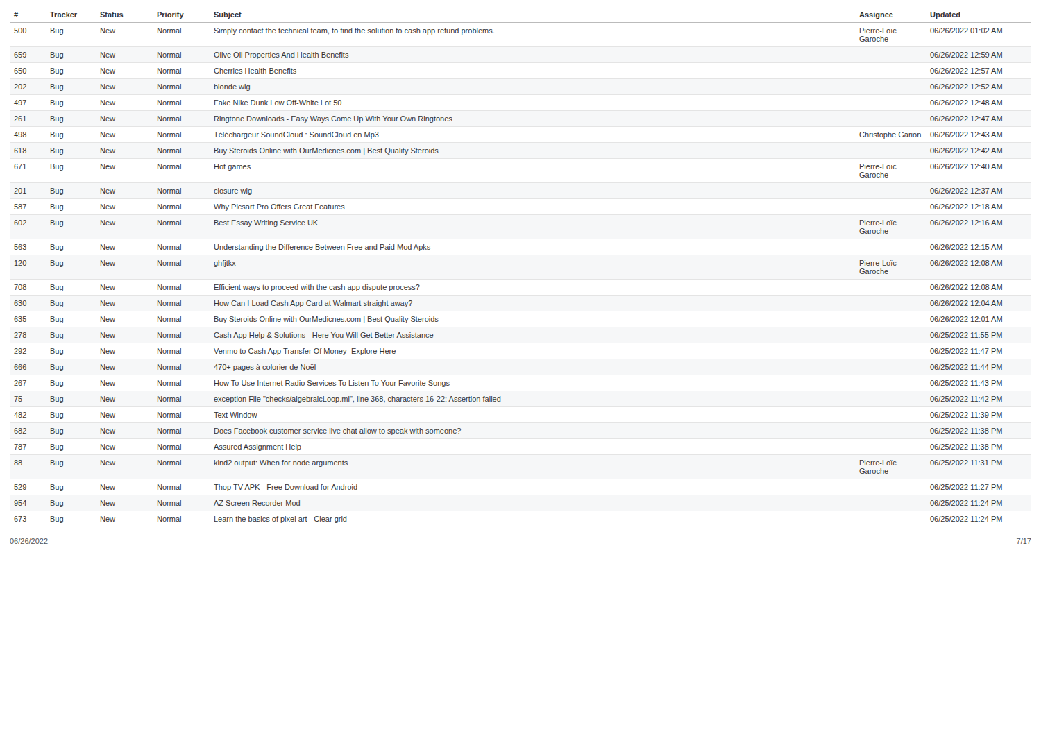| # | Tracker | Status | Priority | Subject | Assignee | Updated |
| --- | --- | --- | --- | --- | --- | --- |
| 500 | Bug | New | Normal | Simply contact the technical team, to find the solution to cash app refund problems. | Pierre-Loïc Garoche | 06/26/2022 01:02 AM |
| 659 | Bug | New | Normal | Olive Oil Properties And Health Benefits | | 06/26/2022 12:59 AM |
| 650 | Bug | New | Normal | Cherries Health Benefits | | 06/26/2022 12:57 AM |
| 202 | Bug | New | Normal | blonde wig | | 06/26/2022 12:52 AM |
| 497 | Bug | New | Normal | Fake Nike Dunk Low Off-White Lot 50 | | 06/26/2022 12:48 AM |
| 261 | Bug | New | Normal | Ringtone Downloads - Easy Ways Come Up With Your Own Ringtones | | 06/26/2022 12:47 AM |
| 498 | Bug | New | Normal | Téléchargeur SoundCloud : SoundCloud en Mp3 | Christophe Garion | 06/26/2022 12:43 AM |
| 618 | Bug | New | Normal | Buy Steroids Online with OurMedicnes.com / Best Quality Steroids | | 06/26/2022 12:42 AM |
| 671 | Bug | New | Normal | Hot games | Pierre-Loïc Garoche | 06/26/2022 12:40 AM |
| 201 | Bug | New | Normal | closure wig | | 06/26/2022 12:37 AM |
| 587 | Bug | New | Normal | Why Picsart Pro Offers Great Features | | 06/26/2022 12:18 AM |
| 602 | Bug | New | Normal | Best Essay Writing Service UK | Pierre-Loïc Garoche | 06/26/2022 12:16 AM |
| 563 | Bug | New | Normal | Understanding the Difference Between Free and Paid Mod Apks | | 06/26/2022 12:15 AM |
| 120 | Bug | New | Normal | ghfjtkx | Pierre-Loïc Garoche | 06/26/2022 12:08 AM |
| 708 | Bug | New | Normal | Efficient ways to proceed with the cash app dispute process? | | 06/26/2022 12:08 AM |
| 630 | Bug | New | Normal | How Can I Load Cash App Card at Walmart straight away? | | 06/26/2022 12:04 AM |
| 635 | Bug | New | Normal | Buy Steroids Online with OurMedicnes.com / Best Quality Steroids | | 06/26/2022 12:01 AM |
| 278 | Bug | New | Normal | Cash App Help & Solutions - Here You Will Get Better Assistance | | 06/25/2022 11:55 PM |
| 292 | Bug | New | Normal | Venmo to Cash App Transfer Of Money- Explore Here | | 06/25/2022 11:47 PM |
| 666 | Bug | New | Normal | 470+ pages à colorier de Noël | | 06/25/2022 11:44 PM |
| 267 | Bug | New | Normal | How To Use Internet Radio Services To Listen To Your Favorite Songs | | 06/25/2022 11:43 PM |
| 75 | Bug | New | Normal | exception File "checks/algebraicLoop.ml", line 368, characters 16-22: Assertion failed | | 06/25/2022 11:42 PM |
| 482 | Bug | New | Normal | Text Window | | 06/25/2022 11:39 PM |
| 682 | Bug | New | Normal | Does Facebook customer service live chat allow to speak with someone? | | 06/25/2022 11:38 PM |
| 787 | Bug | New | Normal | Assured Assignment Help | | 06/25/2022 11:38 PM |
| 88 | Bug | New | Normal | kind2 output: When for node arguments | Pierre-Loïc Garoche | 06/25/2022 11:31 PM |
| 529 | Bug | New | Normal | Thop TV APK - Free Download for Android | | 06/25/2022 11:27 PM |
| 954 | Bug | New | Normal | AZ Screen Recorder Mod | | 06/25/2022 11:24 PM |
| 673 | Bug | New | Normal | Learn the basics of pixel art - Clear grid | | 06/25/2022 11:24 PM |
06/26/2022 7/17